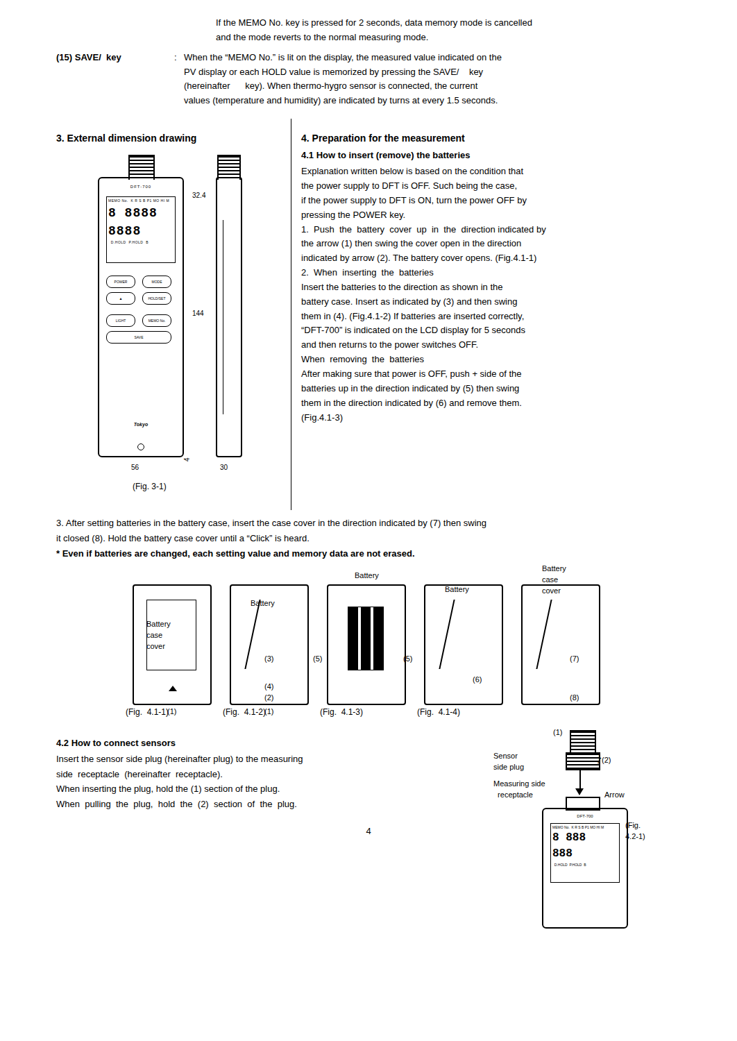If the MEMO No. key is pressed for 2 seconds, data memory mode is cancelled
and the mode reverts to the normal measuring mode.
(15) SAVE/ key
:
When the “MEMO No.” is lit on the display, the measured value indicated on the
PV display or each HOLD value is memorized by pressing the SAVE/ key
(hereinafter key). When thermo-hygro sensor is connected, the current
values (temperature and humidity) are indicated by turns at every 1.5 seconds.
3. External dimension drawing
DFT-700
MEMO No. K R S B P1 MO HI M
8 8888
8888
D.HOLD P.HOLD B
POWER
MODE
▲
HOLD/SET
LIGHT
MEMO No.
SAVE
Tokyo
32.4
144
56
30
4
(Fig. 3-1)
4. Preparation for the measurement
4.1 How to insert (remove) the batteries
Explanation written below is based on the condition that
the power supply to DFT is OFF. Such being the case,
if the power supply to DFT is ON, turn the power OFF by
pressing the POWER key.
1. Push the battery cover up in the direction indicated by
the arrow (1) then swing the cover open in the direction
indicated by arrow (2). The battery cover opens. (Fig.4.1-1)
2. When inserting the batteries
Insert the batteries to the direction as shown in the
battery case. Insert as indicated by (3) and then swing
them in (4). (Fig.4.1-2) If batteries are inserted correctly,
“DFT-700” is indicated on the LCD display for 5 seconds
and then returns to the power switches OFF.
When removing the batteries
After making sure that power is OFF, push + side of the
batteries up in the direction indicated by (5) then swing
them in the direction indicated by (6) and remove them.
(Fig.4.1-3)
3. After setting batteries in the battery case, insert the case cover in the direction indicated by (7) then swing
it closed (8). Hold the battery case cover until a “Click” is heard.
* Even if batteries are changed, each setting value and memory data are not erased.
Battery
case
cover
(1)
(Fig. 4.1-1)
(2)
(1)
(Fig. 4.1-2)
Battery
(5)
(5)
(Fig. 4.1-3)
Battery
(6)
(Fig. 4.1-4)
Battery
case
cover
(7)
(8)
(3)
(4)
Battery
4.2 How to connect sensors
Insert the sensor side plug (hereinafter plug) to the measuring
side receptacle (hereinafter receptacle).
When inserting the plug, hold the (1) section of the plug.
When pulling the plug, hold the (2) section of the plug.
DFT-700
MEMO No. K R S B P1 MO HI M
8 888
888
D.HOLD P.HOLD B
(1)
(2)
}
Sensor
side plug
Measuring side
receptacle
Arrow
(Fig. 4.2-1)
4